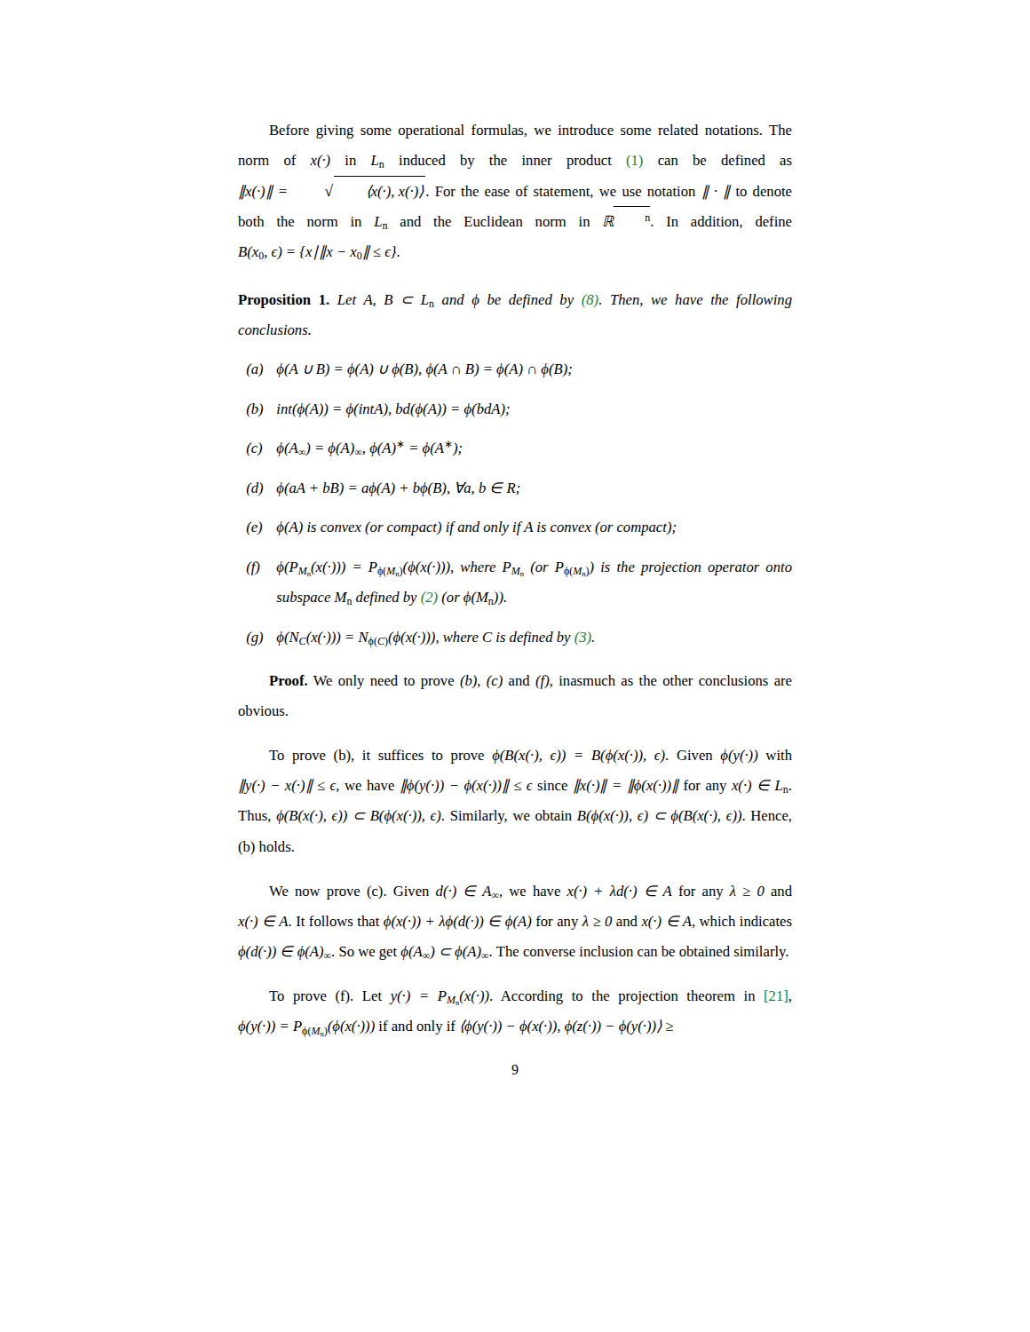Before giving some operational formulas, we introduce some related notations. The norm of x(·) in Ln induced by the inner product (1) can be defined as ∥x(·)∥ = ⟨x(·), x(·)⟩. For the ease of statement, we use notation ∥ · ∥ to denote both the norm in Ln and the Euclidean norm in ℝn. In addition, define B(x0, ϵ) = {x∣∥x − x0∥ ≤ ϵ}.
Proposition 1. Let A, B ⊂ Ln and ϕ be defined by (8). Then, we have the following conclusions.
(a) ϕ(A ∪ B) = ϕ(A) ∪ ϕ(B), ϕ(A ∩ B) = ϕ(A) ∩ ϕ(B);
(b) int(ϕ(A)) = ϕ(intA), bd(ϕ(A)) = ϕ(bdA);
(c) ϕ(A∞) = ϕ(A)∞, ϕ(A)∗ = ϕ(A∗);
(d) ϕ(aA + bB) = aϕ(A) + bϕ(B), ∀a, b ∈ R;
(e) ϕ(A) is convex (or compact) if and only if A is convex (or compact);
(f) ϕ(PMn(x(·))) = Pϕ(Mn)(ϕ(x(·))), where PMn (or Pϕ(Mn)) is the projection operator onto subspace Mn defined by (2) (or ϕ(Mn)).
(g) ϕ(NC(x(·))) = Nϕ(C)(ϕ(x(·))), where C is defined by (3).
Proof. We only need to prove (b), (c) and (f), inasmuch as the other conclusions are obvious.
To prove (b), it suffices to prove ϕ(B(x(·), ϵ)) = B(ϕ(x(·)), ϵ). Given ϕ(y(·)) with ∥y(·) − x(·)∥ ≤ ϵ, we have ∥ϕ(y(·)) − ϕ(x(·))∥ ≤ ϵ since ∥x(·)∥ = ∥ϕ(x(·))∥ for any x(·) ∈ Ln. Thus, ϕ(B(x(·), ϵ)) ⊂ B(ϕ(x(·)), ϵ). Similarly, we obtain B(ϕ(x(·)), ϵ) ⊂ ϕ(B(x(·), ϵ)). Hence, (b) holds.
We now prove (c). Given d(·) ∈ A∞, we have x(·) + λd(·) ∈ A for any λ ≥ 0 and x(·) ∈ A. It follows that ϕ(x(·)) + λϕ(d(·)) ∈ ϕ(A) for any λ ≥ 0 and x(·) ∈ A, which indicates ϕ(d(·)) ∈ ϕ(A)∞. So we get ϕ(A∞) ⊂ ϕ(A)∞. The converse inclusion can be obtained similarly.
To prove (f). Let y(·) = PMn(x(·)). According to the projection theorem in [21], ϕ(y(·)) = Pϕ(Mn)(ϕ(x(·))) if and only if ⟨ϕ(y(·)) − ϕ(x(·)), ϕ(z(·)) − ϕ(y(·))⟩ ≥
9